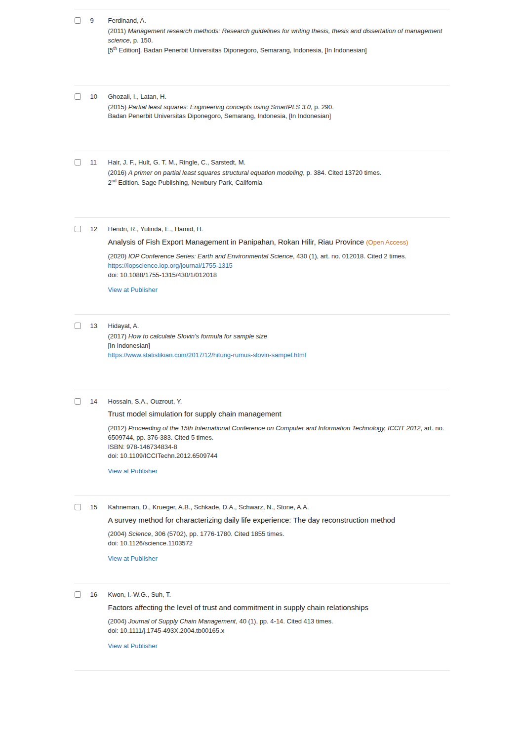9
Ferdinand, A.
(2011) Management research methods: Research guidelines for writing thesis, thesis and dissertation of management science, p. 150.
[5th Edition]. Badan Penerbit Universitas Diponegoro, Semarang, Indonesia, [In Indonesian]
10
Ghozali, I., Latan, H.
(2015) Partial least squares: Engineering concepts using SmartPLS 3.0, p. 290.
Badan Penerbit Universitas Diponegoro, Semarang, Indonesia, [In Indonesian]
11
Hair, J. F., Hult, G. T. M., Ringle, C., Sarstedt, M.
(2016) A primer on partial least squares structural equation modeling, p. 384. Cited 13720 times.
2nd Edition. Sage Publishing, Newbury Park, California
12
Hendri, R., Yulinda, E., Hamid, H.
Analysis of Fish Export Management in Panipahan, Rokan Hilir, Riau Province (Open Access)
(2020) IOP Conference Series: Earth and Environmental Science, 430 (1), art. no. 012018. Cited 2 times.
https://iopscience.iop.org/journal/1755-1315
doi: 10.1088/1755-1315/430/1/012018
View at Publisher
13
Hidayat, A.
(2017) How to calculate Slovin's formula for sample size
[In Indonesian]
https://www.statistikian.com/2017/12/hitung-rumus-slovin-sampel.html
14
Hossain, S.A., Ouzrout, Y.
Trust model simulation for supply chain management
(2012) Proceeding of the 15th International Conference on Computer and Information Technology, ICCIT 2012, art. no. 6509744, pp. 376-383. Cited 5 times.
ISBN: 978-146734834-8
doi: 10.1109/ICCITechn.2012.6509744
View at Publisher
15
Kahneman, D., Krueger, A.B., Schkade, D.A., Schwarz, N., Stone, A.A.
A survey method for characterizing daily life experience: The day reconstruction method
(2004) Science, 306 (5702), pp. 1776-1780. Cited 1855 times.
doi: 10.1126/science.1103572
View at Publisher
16
Kwon, I.-W.G., Suh, T.
Factors affecting the level of trust and commitment in supply chain relationships
(2004) Journal of Supply Chain Management, 40 (1), pp. 4-14. Cited 413 times.
doi: 10.1111/j.1745-493X.2004.tb00165.x
View at Publisher